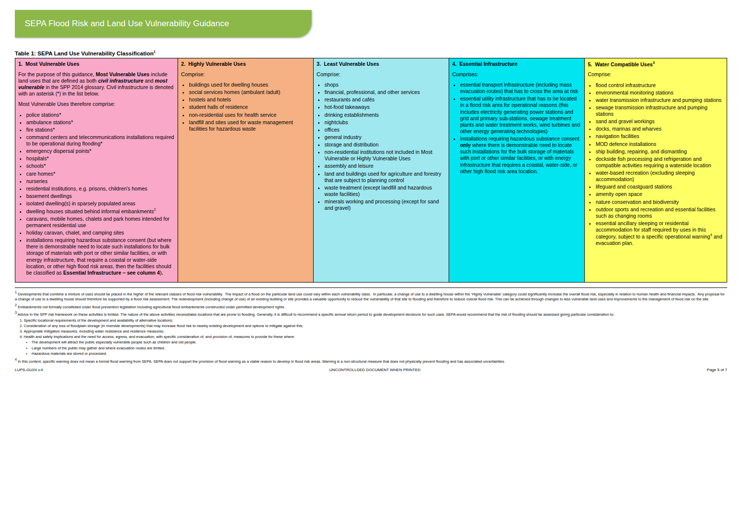SEPA Flood Risk and Land Use Vulnerability Guidance
Table 1: SEPA Land Use Vulnerability Classification1
| 1. Most Vulnerable Uses For the purpose of this guidance, Most Vulnerable Uses include land uses that are defined as both civil infrastructure and most vulnerable in the SPP 2014 glossary. Civil infrastructure is denoted with an asterisk (*) in the list below. Most Vulnerable Uses therefore comprise: police stations* ambulance stations* fire stations* command centers and telecommunications installations required to be operational during flooding* emergency dispersal points* hospitals* schools* care homes* nurseries residential institutions, e.g. prisons, children's homes basement dwellings isolated dwelling(s) in sparsely populated areas dwelling houses situated behind informal embankments 2 caravans, mobile homes, chalets and park homes intended for permanent residential use holiday caravan, chalet, and camping sites installations requiring hazardous substance consent (but where there is demonstrable need to locate such installations for bulk storage of materials with port or other similar facilities, or with energy infrastructure, that require a coastal or water-side location, or other high flood risk areas, then the facilities should be classified as Essential Infrastructure – see column 4 ) . | 2. Highly Vulnerable Uses Comprise: buildings used for dwelling houses social services homes (ambulant /adult) hostels and hotels student halls of residence non-residential uses for health service landfill and sites used for waste management facilities for hazardous waste | 3. Least Vulnerable Uses Comprise: shops financial, professional, and other services restaurants and cafés hot-food takeaways drinking establishments nightclubs offices general industry storage and distribution non-residential institutions not included in Most Vulnerable or Highly Vulnerable Uses assembly and leisure land and buildings used for agriculture and forestry that are subject to planning control waste treatment (except landfill and hazardous waste facilities) minerals working and processing (except for sand and gravel) | 4. Essential Infrastructure Comprises: essential transport infrastructure (including mass evacuation routes) that has to cross the area at risk essential utility infrastructure that has to be located in a flood risk area for operational reasons (this includes electricity generating power stations and grid and primary sub-stations, sewage treatment plants and water treatment works, wind turbines and other energy generating technologies) installations requiring hazardous substance consent only where there is demonstrable need to locate such installations for the bulk storage of materials with port or other similar facilities, or with energy infrastructure that requires a coastal, water-side, or other high flood risk area location. | 5. Water Compatible Uses 3 Comprise: flood control infrastructure environmental monitoring stations water transmission infrastructure and pumping stations sewage transmission infrastructure and pumping stations sand and gravel workings docks, marinas and wharves navigation facilities MOD defence installations ship building, repairing, and dismantling dockside fish processing and refrigeration and compatible activities requiring a waterside location water-based recreation (excluding sleeping accommodation) lifeguard and coastguard stations amenity open space nature conservation and biodiversity outdoor sports and recreation and essential facilities such as changing rooms essential ancillary sleeping or residential accommodation for staff required by uses in this category, subject to a specific operational warning 4 and evacuation plan. |
1 Developments that combine a mixture of uses should be placed in the higher of the relevant classes of flood risk vulnerability. The impact of a flood on the particular land use could vary within each vulnerability class. In particular, a change of use to a dwelling house within the 'Highly Vulnerable' category could significantly increase the overall flood risk, especially in relation to human health and financial impacts. Any proposal for a change of use to a dwelling house should therefore be supported by a flood risk assessment. The redevelopment (including change of use) of an existing building or site provides a valuable opportunity to reduce the vulnerability of that site to flooding and therefore to reduce overall flood risk. This can be achieved through changes to less vulnerable land uses and improvements to the management of flood risk on the site.
2 Embankments not formally constituted under flood prevention legislation including agricultural flood embankments constructed under permitted development rights.
3 Advice in the SPP risk framework on these activities is limited. The nature of the above activities necessitates locations that are prone to flooding. Generally, it is difficult to recommend a specific annual return period to guide development decisions for such uses. SEPA would recommend that the risk of flooding should be assessed giving particular consideration to:
Specific locational requirements of the development and availability of alternative locations;
Consideration of any loss of floodplain storage (in riverside developments) that may increase flood risk to nearby existing development and options to mitigate against this;
Appropriate mitigation measures, including water resistance and resilience measures;
Health and safety implications and the need for access, egress, and evacuation, with specific consideration of, and provision of, measures to provide for these where:
The development will attract the public especially vulnerable people such as children and old people.
Large numbers of the public may gather and where evacuation routes are limited.
Hazardous materials are stored or processed.
4 In this context, specific warning does not mean a formal flood warning from SEPA. SEPA does not support the provision of flood warning as a viable reason to develop in flood risk areas. Warning is a non-structural measure that does not physically prevent flooding and has associated uncertainties.
LUPS-GU24 v.4 UNCONTROLLDED DOCUMENT WHEN PRINTED Page 5 of 7